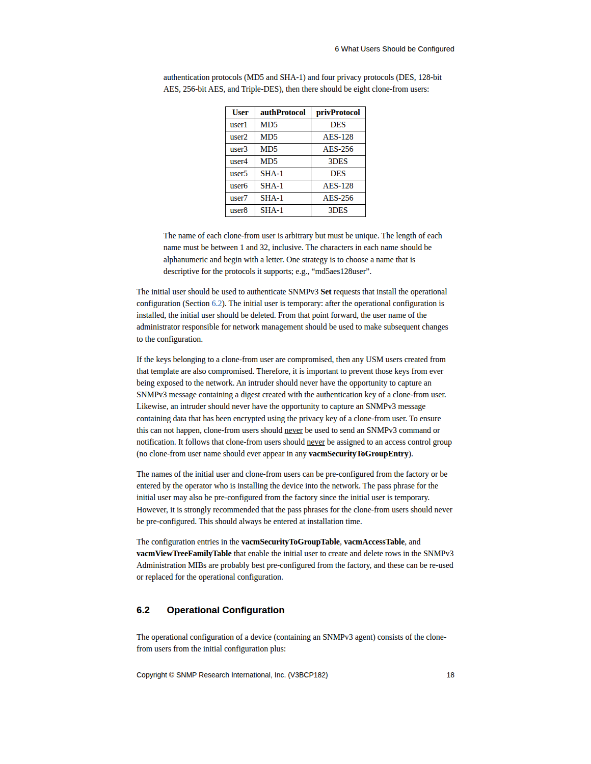6 What Users Should be Configured
authentication protocols (MD5 and SHA-1) and four privacy protocols (DES, 128-bit AES, 256-bit AES, and Triple-DES), then there should be eight clone-from users:
| User | authProtocol | privProtocol |
| --- | --- | --- |
| user1 | MD5 | DES |
| user2 | MD5 | AES-128 |
| user3 | MD5 | AES-256 |
| user4 | MD5 | 3DES |
| user5 | SHA-1 | DES |
| user6 | SHA-1 | AES-128 |
| user7 | SHA-1 | AES-256 |
| user8 | SHA-1 | 3DES |
The name of each clone-from user is arbitrary but must be unique. The length of each name must be between 1 and 32, inclusive. The characters in each name should be alphanumeric and begin with a letter. One strategy is to choose a name that is descriptive for the protocols it supports; e.g., “md5aes128user”.
The initial user should be used to authenticate SNMPv3 Set requests that install the operational configuration (Section 6.2). The initial user is temporary: after the operational configuration is installed, the initial user should be deleted. From that point forward, the user name of the administrator responsible for network management should be used to make subsequent changes to the configuration.
If the keys belonging to a clone-from user are compromised, then any USM users created from that template are also compromised. Therefore, it is important to prevent those keys from ever being exposed to the network. An intruder should never have the opportunity to capture an SNMPv3 message containing a digest created with the authentication key of a clone-from user. Likewise, an intruder should never have the opportunity to capture an SNMPv3 message containing data that has been encrypted using the privacy key of a clone-from user. To ensure this can not happen, clone-from users should never be used to send an SNMPv3 command or notification. It follows that clone-from users should never be assigned to an access control group (no clone-from user name should ever appear in any vacmSecurityToGroupEntry).
The names of the initial user and clone-from users can be pre-configured from the factory or be entered by the operator who is installing the device into the network. The pass phrase for the initial user may also be pre-configured from the factory since the initial user is temporary. However, it is strongly recommended that the pass phrases for the clone-from users should never be pre-configured. This should always be entered at installation time.
The configuration entries in the vacmSecurityToGroupTable, vacmAccessTable, and vacmViewTreeFamilyTable that enable the initial user to create and delete rows in the SNMPv3 Administration MIBs are probably best pre-configured from the factory, and these can be re-used or replaced for the operational configuration.
6.2 Operational Configuration
The operational configuration of a device (containing an SNMPv3 agent) consists of the clone-from users from the initial configuration plus:
Copyright © SNMP Research International, Inc. (V3BCP182)
18